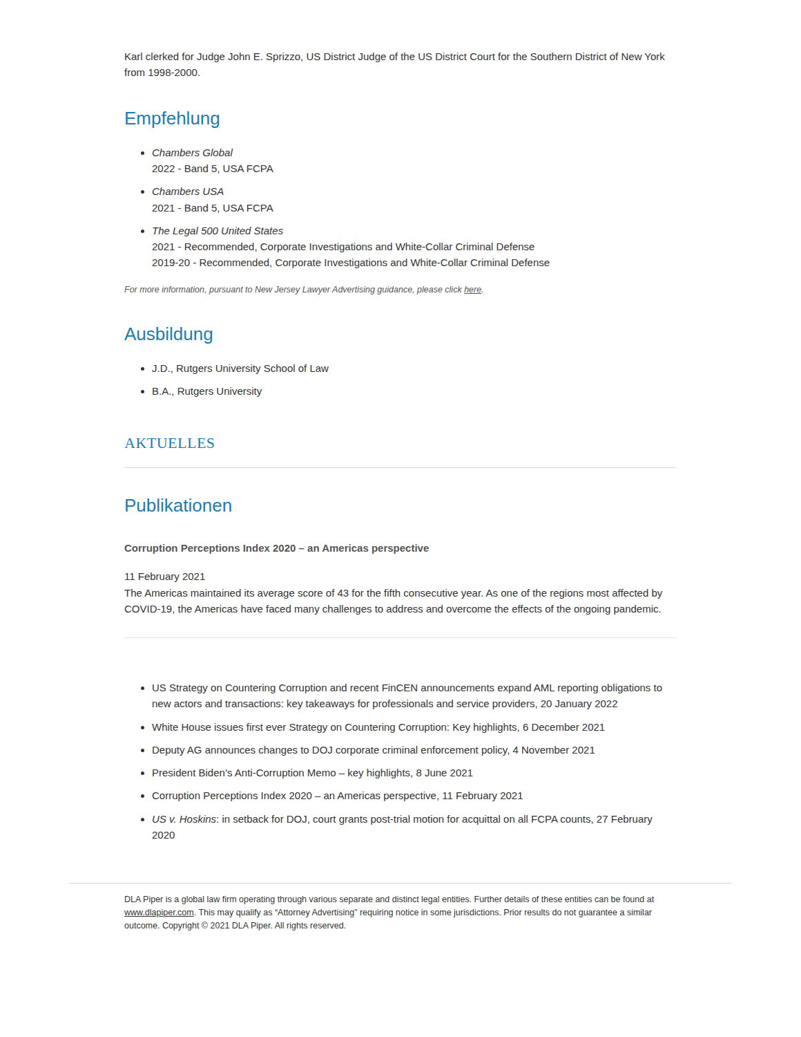Karl clerked for Judge John E. Sprizzo, US District Judge of the US District Court for the Southern District of New York from 1998-2000.
Empfehlung
Chambers Global
2022 - Band 5, USA FCPA
Chambers USA
2021 - Band 5, USA FCPA
The Legal 500 United States
2021 - Recommended, Corporate Investigations and White-Collar Criminal Defense
2019-20 - Recommended, Corporate Investigations and White-Collar Criminal Defense
For more information, pursuant to New Jersey Lawyer Advertising guidance, please click here.
Ausbildung
J.D., Rutgers University School of Law
B.A., Rutgers University
AKTUELLES
Publikationen
Corruption Perceptions Index 2020 – an Americas perspective
11 February 2021
The Americas maintained its average score of 43 for the fifth consecutive year. As one of the regions most affected by COVID-19, the Americas have faced many challenges to address and overcome the effects of the ongoing pandemic.
US Strategy on Countering Corruption and recent FinCEN announcements expand AML reporting obligations to new actors and transactions: key takeaways for professionals and service providers, 20 January 2022
White House issues first ever Strategy on Countering Corruption: Key highlights, 6 December 2021
Deputy AG announces changes to DOJ corporate criminal enforcement policy, 4 November 2021
President Biden’s Anti-Corruption Memo – key highlights, 8 June 2021
Corruption Perceptions Index 2020 – an Americas perspective, 11 February 2021
US v. Hoskins: in setback for DOJ, court grants post-trial motion for acquittal on all FCPA counts, 27 February 2020
DLA Piper is a global law firm operating through various separate and distinct legal entities. Further details of these entities can be found at www.dlapiper.com. This may qualify as “Attorney Advertising” requiring notice in some jurisdictions. Prior results do not guarantee a similar outcome. Copyright © 2021 DLA Piper. All rights reserved.